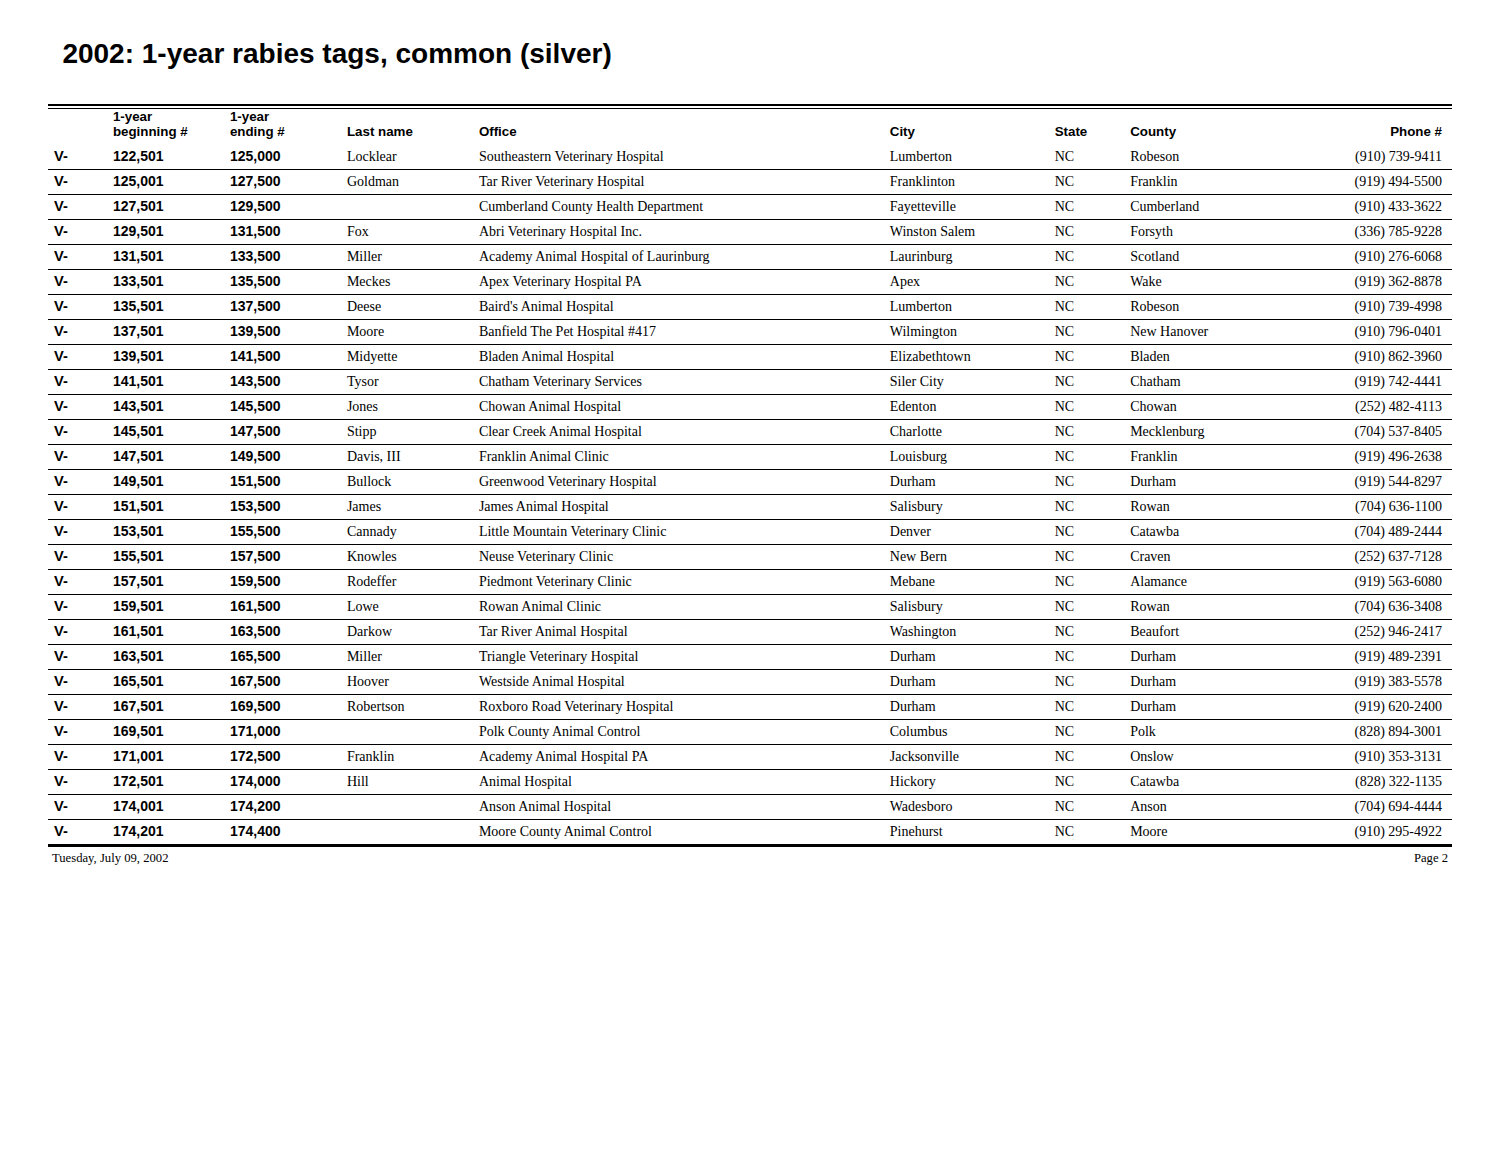2002: 1-year rabies tags, common (silver)
| | 1-year beginning # | 1-year ending # | Last name | Office | City | State | County | Phone # |
| --- | --- | --- | --- | --- | --- | --- | --- | --- |
| V- | 122,501 | 125,000 | Locklear | Southeastern Veterinary Hospital | Lumberton | NC | Robeson | (910) 739-9411 |
| V- | 125,001 | 127,500 | Goldman | Tar River Veterinary Hospital | Franklinton | NC | Franklin | (919) 494-5500 |
| V- | 127,501 | 129,500 | | Cumberland County Health Department | Fayetteville | NC | Cumberland | (910) 433-3622 |
| V- | 129,501 | 131,500 | Fox | Abri Veterinary Hospital Inc. | Winston Salem | NC | Forsyth | (336) 785-9228 |
| V- | 131,501 | 133,500 | Miller | Academy Animal Hospital of Laurinburg | Laurinburg | NC | Scotland | (910) 276-6068 |
| V- | 133,501 | 135,500 | Meckes | Apex Veterinary Hospital PA | Apex | NC | Wake | (919) 362-8878 |
| V- | 135,501 | 137,500 | Deese | Baird's Animal Hospital | Lumberton | NC | Robeson | (910) 739-4998 |
| V- | 137,501 | 139,500 | Moore | Banfield The Pet Hospital #417 | Wilmington | NC | New Hanover | (910) 796-0401 |
| V- | 139,501 | 141,500 | Midyette | Bladen Animal Hospital | Elizabethtown | NC | Bladen | (910) 862-3960 |
| V- | 141,501 | 143,500 | Tysor | Chatham Veterinary Services | Siler City | NC | Chatham | (919) 742-4441 |
| V- | 143,501 | 145,500 | Jones | Chowan Animal Hospital | Edenton | NC | Chowan | (252) 482-4113 |
| V- | 145,501 | 147,500 | Stipp | Clear Creek Animal Hospital | Charlotte | NC | Mecklenburg | (704) 537-8405 |
| V- | 147,501 | 149,500 | Davis, III | Franklin Animal Clinic | Louisburg | NC | Franklin | (919) 496-2638 |
| V- | 149,501 | 151,500 | Bullock | Greenwood Veterinary Hospital | Durham | NC | Durham | (919) 544-8297 |
| V- | 151,501 | 153,500 | James | James Animal Hospital | Salisbury | NC | Rowan | (704) 636-1100 |
| V- | 153,501 | 155,500 | Cannady | Little Mountain Veterinary Clinic | Denver | NC | Catawba | (704) 489-2444 |
| V- | 155,501 | 157,500 | Knowles | Neuse Veterinary Clinic | New Bern | NC | Craven | (252) 637-7128 |
| V- | 157,501 | 159,500 | Rodeffer | Piedmont Veterinary Clinic | Mebane | NC | Alamance | (919) 563-6080 |
| V- | 159,501 | 161,500 | Lowe | Rowan Animal Clinic | Salisbury | NC | Rowan | (704) 636-3408 |
| V- | 161,501 | 163,500 | Darkow | Tar River Animal Hospital | Washington | NC | Beaufort | (252) 946-2417 |
| V- | 163,501 | 165,500 | Miller | Triangle Veterinary Hospital | Durham | NC | Durham | (919) 489-2391 |
| V- | 165,501 | 167,500 | Hoover | Westside Animal Hospital | Durham | NC | Durham | (919) 383-5578 |
| V- | 167,501 | 169,500 | Robertson | Roxboro Road Veterinary Hospital | Durham | NC | Durham | (919) 620-2400 |
| V- | 169,501 | 171,000 | | Polk County Animal Control | Columbus | NC | Polk | (828) 894-3001 |
| V- | 171,001 | 172,500 | Franklin | Academy Animal Hospital PA | Jacksonville | NC | Onslow | (910) 353-3131 |
| V- | 172,501 | 174,000 | Hill | Animal Hospital | Hickory | NC | Catawba | (828) 322-1135 |
| V- | 174,001 | 174,200 | | Anson Animal Hospital | Wadesboro | NC | Anson | (704) 694-4444 |
| V- | 174,201 | 174,400 | | Moore County Animal Control | Pinehurst | NC | Moore | (910) 295-4922 |
Tuesday, July 09, 2002 Page 2